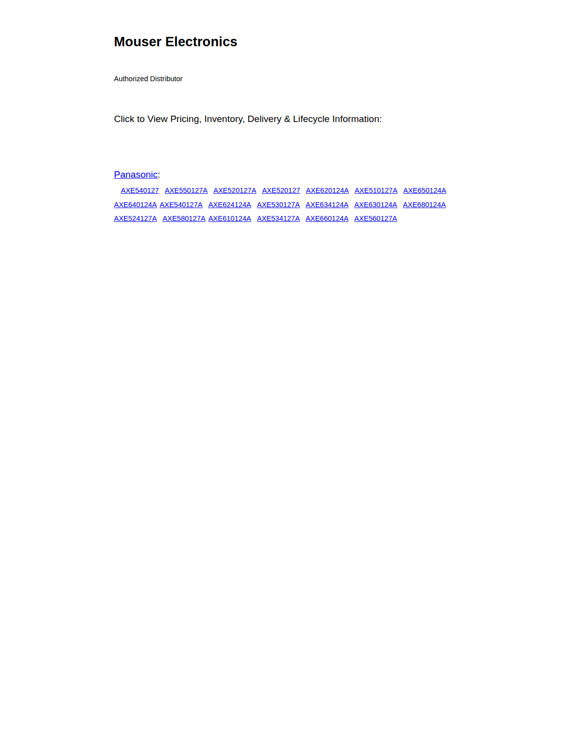Mouser Electronics
Authorized Distributor
Click to View Pricing, Inventory, Delivery & Lifecycle Information:
Panasonic:
AXE540127 AXE550127A AXE520127A AXE520127 AXE620124A AXE510127A AXE650124A AXE640124A AXE540127A AXE624124A AXE530127A AXE634124A AXE630124A AXE680124A AXE524127A AXE580127A AXE610124A AXE534127A AXE660124A AXE560127A